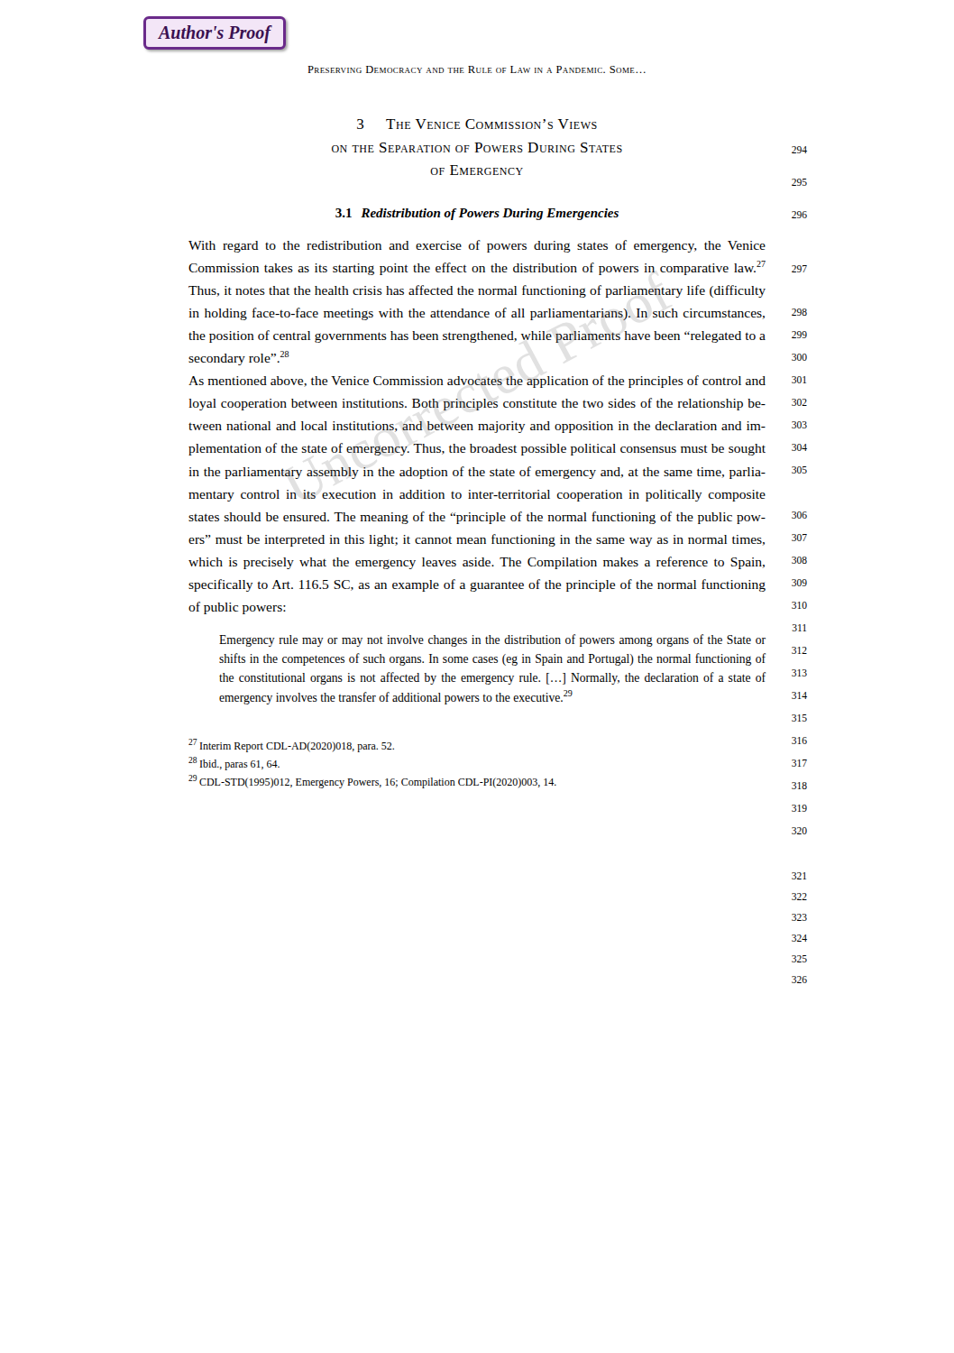Author's Proof
Uncorrected Proof
Preserving Democracy and the Rule of Law in a Pandemic. Some…
3 The Venice Commission’s Views
on the Separation of Powers During States
of Emergency
294 295 296
3.1 Redistribution of Powers During Emergencies
297
With regard to the redistribution and exercise of powers during states of emergency, the Venice Commission takes as its starting point the effect on the distribution of powers in comparative law.27 Thus, it notes that the health crisis has affected the normal functioning of parliamentary life (difficulty in holding face-to-face meetings with the attendance of all parliamentarians). In such circumstances, the position of central governments has been strengthened, while parliaments have been “relegated to a secondary role”.28
298 299 300 301 302 303 304 305
As mentioned above, the Venice Commission advocates the application of the principles of control and loyal cooperation between institutions. Both principles constitute the two sides of the relationship between national and local institutions, and between majority and opposition in the declaration and implementation of the state of emergency. Thus, the broadest possible political consensus must be sought in the parliamentary assembly in the adoption of the state of emergency and, at the same time, parliamentary control in its execution in addition to inter-territorial cooperation in politically composite states should be ensured. The meaning of the “principle of the normal functioning of the public powers” must be interpreted in this light; it cannot mean functioning in the same way as in normal times, which is precisely what the emergency leaves aside. The Compilation makes a reference to Spain, specifically to Art. 116.5 SC, as an example of a guarantee of the principle of the normal functioning of public powers:
306 307 308 309 310 311 312 313 314 315 316 317 318 319 320
Emergency rule may or may not involve changes in the distribution of powers among organs of the State or shifts in the competences of such organs. In some cases (eg in Spain and Portugal) the normal functioning of the constitutional organs is not affected by the emergency rule. […] Normally, the declaration of a state of emergency involves the transfer of additional powers to the executive.29
321 322 323 324 325 326
27 Interim Report CDL-AD(2020)018, para. 52.
28 Ibid., paras 61, 64.
29 CDL-STD(1995)012, Emergency Powers, 16; Compilation CDL-PI(2020)003, 14.